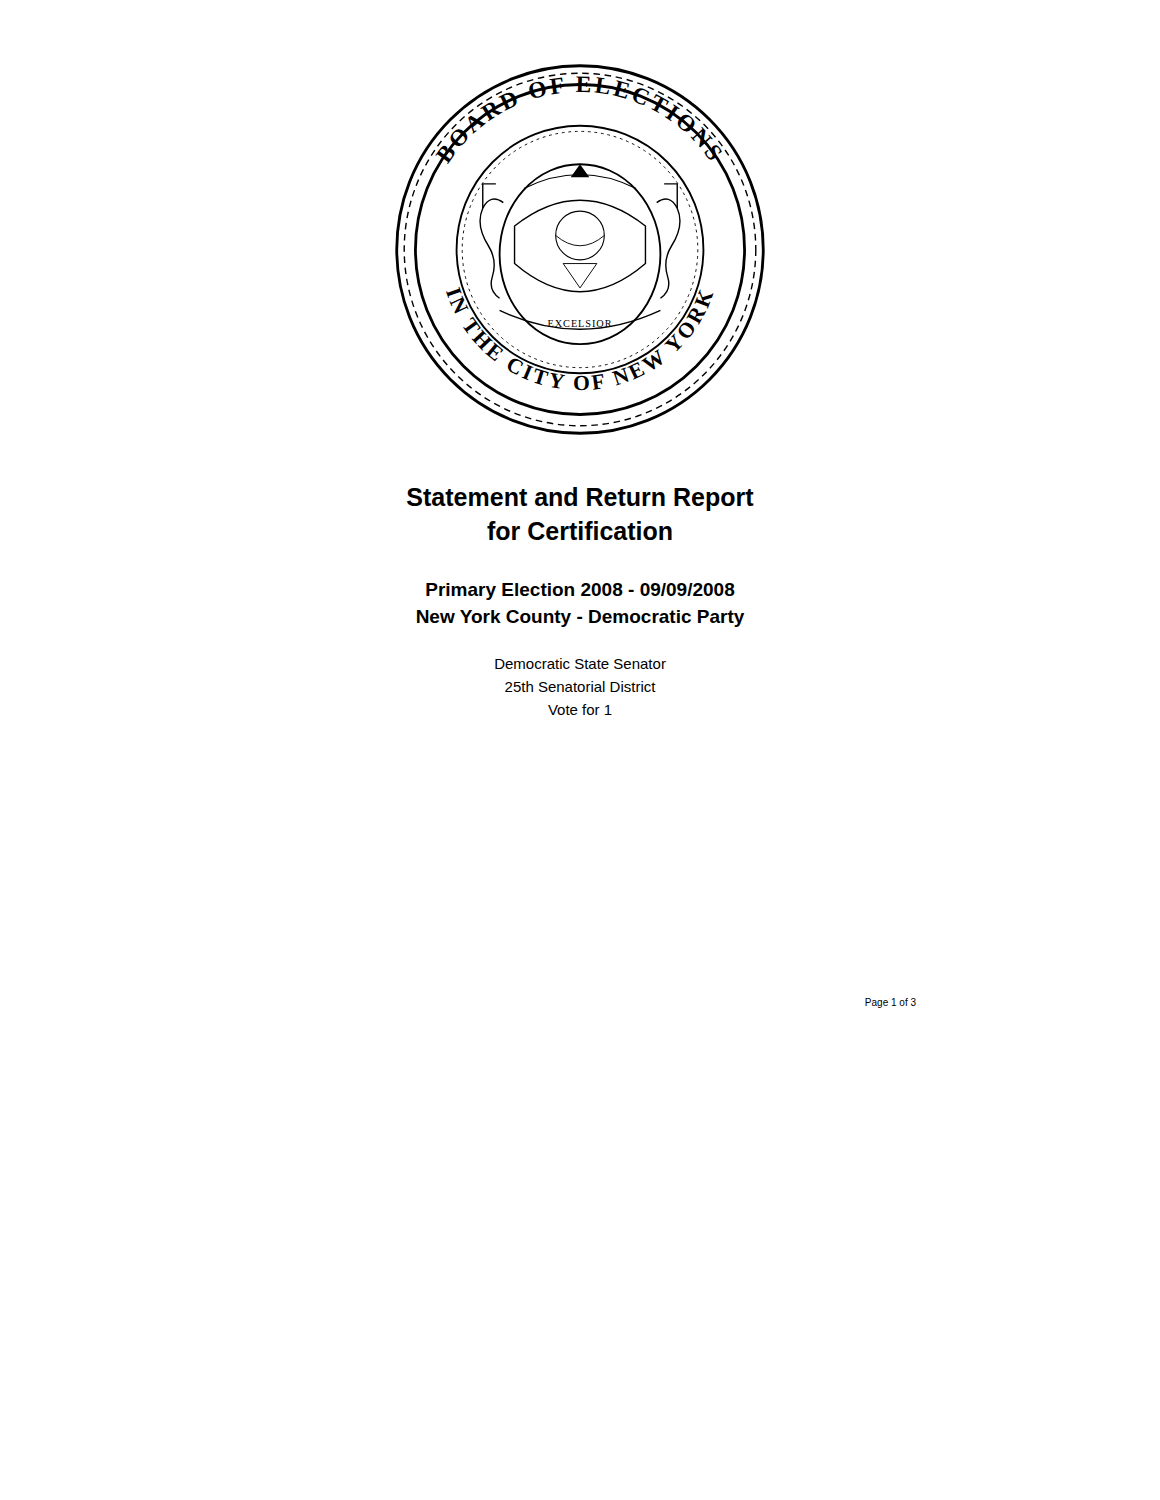Statement and Return Report
for Certification
Primary Election 2008 - 09/09/2008
New York County - Democratic Party
Democratic State Senator
25th Senatorial District
Vote for 1
Page 1 of 3